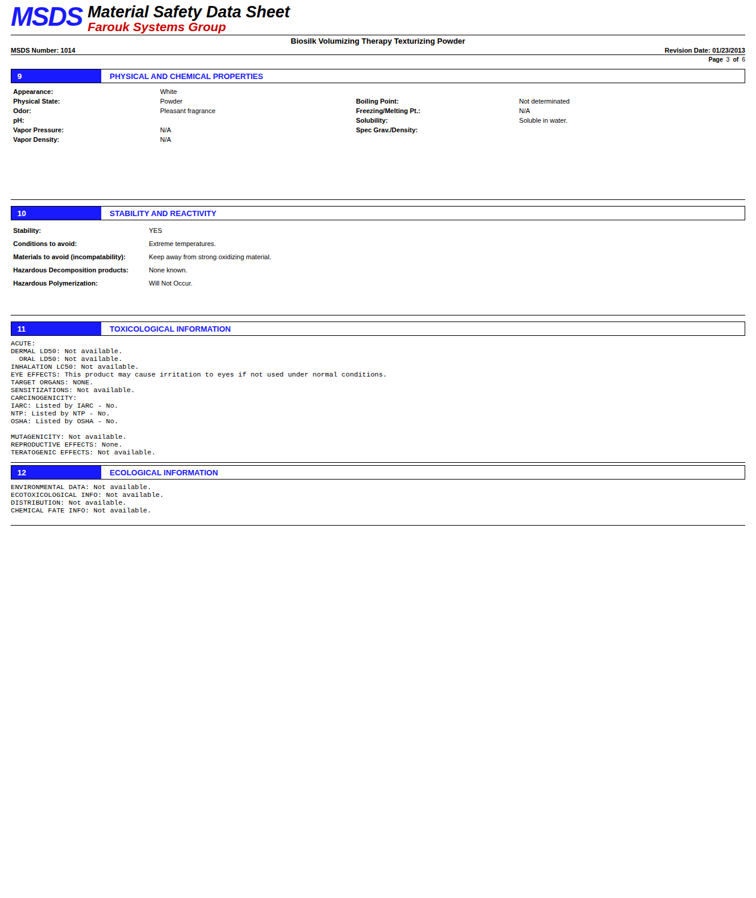MSDS
Material Safety Data Sheet
Farouk Systems Group
Biosilk Volumizing Therapy Texturizing Powder
MSDS Number: 1014 Revision Date: 01/23/2013
Page 3 of 6
9
PHYSICAL AND CHEMICAL PROPERTIES
| Appearance: | White | | |
| Physical State: | Powder | Boiling Point: | Not determinated |
| Odor: | Pleasant fragrance | Freezing/Melting Pt.: | N/A |
| pH: | | Solubility: | Soluble in water. |
| Vapor Pressure: | N/A | Spec Grav./Density: | |
| Vapor Density: | N/A | | |
10
STABILITY AND REACTIVITY
| Stability: | YES |
| Conditions to avoid: | Extreme temperatures. |
| Materials to avoid (incompatability): | Keep away from strong oxidizing material. |
| Hazardous Decomposition products: | None known. |
| Hazardous Polymerization: | Will Not Occur. |
11
TOXICOLOGICAL INFORMATION
ACUTE:
DERMAL LD50: Not available.
  ORAL LD50: Not available.
INHALATION LC50: Not available.
EYE EFFECTS: This product may cause irritation to eyes if not used under normal conditions.
TARGET ORGANS: NONE.
SENSITIZATIONS: Not available.
CARCINOGENICITY:
IARC: Listed by IARC - No.
NTP: Listed by NTP - No.
OSHA: Listed by OSHA - No.

MUTAGENICITY: Not available.
REPRODUCTIVE EFFECTS: None.
TERATOGENIC EFFECTS: Not available.
12
ECOLOGICAL INFORMATION
ENVIRONMENTAL DATA: Not available.
ECOTOXICOLOGICAL INFO: Not available.
DISTRIBUTION: Not available.
CHEMICAL FATE INFO: Not available.